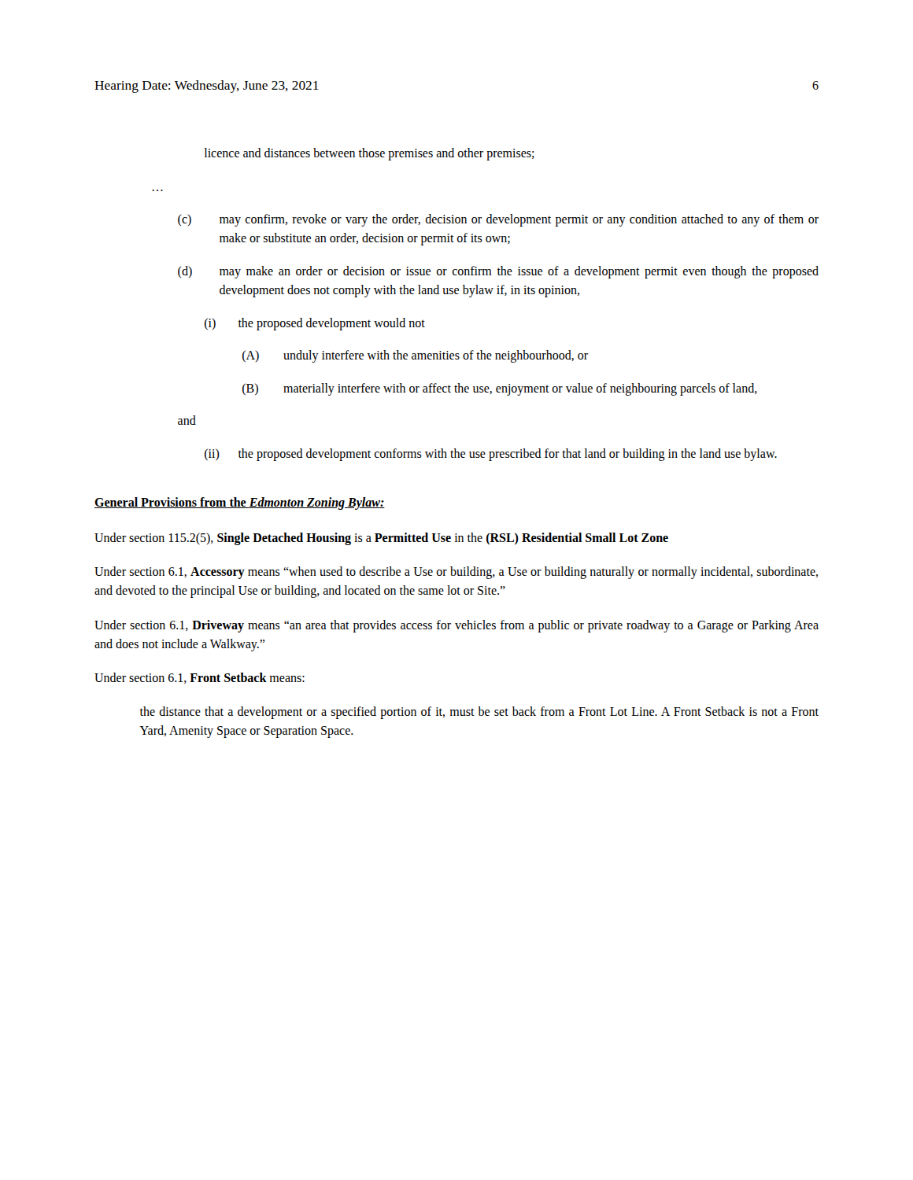Hearing Date: Wednesday, June 23, 2021 6
licence and distances between those premises and other premises;
…
(c) may confirm, revoke or vary the order, decision or development permit or any condition attached to any of them or make or substitute an order, decision or permit of its own;
(d) may make an order or decision or issue or confirm the issue of a development permit even though the proposed development does not comply with the land use bylaw if, in its opinion,
(i) the proposed development would not
(A) unduly interfere with the amenities of the neighbourhood, or
(B) materially interfere with or affect the use, enjoyment or value of neighbouring parcels of land,
and
(ii) the proposed development conforms with the use prescribed for that land or building in the land use bylaw.
General Provisions from the Edmonton Zoning Bylaw:
Under section 115.2(5), Single Detached Housing is a Permitted Use in the (RSL) Residential Small Lot Zone
Under section 6.1, Accessory means “when used to describe a Use or building, a Use or building naturally or normally incidental, subordinate, and devoted to the principal Use or building, and located on the same lot or Site.”
Under section 6.1, Driveway means “an area that provides access for vehicles from a public or private roadway to a Garage or Parking Area and does not include a Walkway.”
Under section 6.1, Front Setback means:
the distance that a development or a specified portion of it, must be set back from a Front Lot Line. A Front Setback is not a Front Yard, Amenity Space or Separation Space.